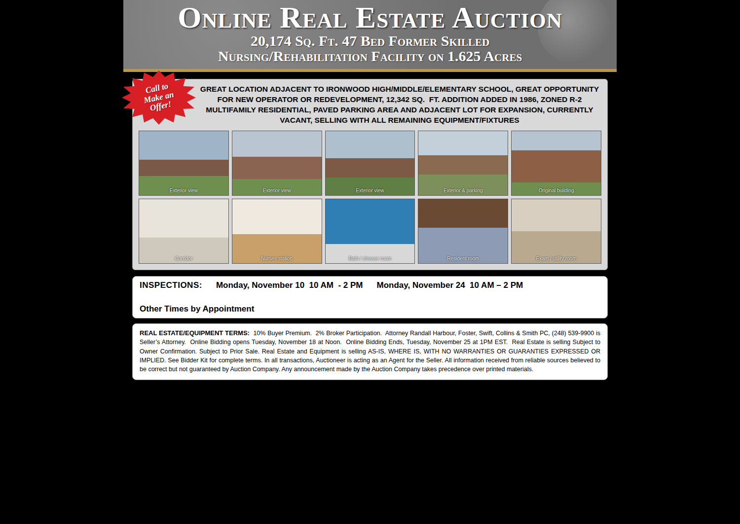Online Real Estate Auction
20,174 Sq. Ft. 47 Bed Former Skilled
Nursing/Rehabilitation Facility on 1.625 Acres
Call to
Make an
Offer!
GREAT LOCATION ADJACENT TO IRONWOOD HIGH/MIDDLE/ELEMENTARY SCHOOL, GREAT OPPORTUNITY FOR NEW OPERATOR OR REDEVELOPMENT, 12,342 SQ. FT. ADDITION ADDED IN 1986, ZONED R-2 MULTIFAMILY RESIDENTIAL, PAVED PARKING AREA AND ADJACENT LOT FOR EXPANSION, CURRENTLY VACANT, SELLING WITH ALL REMAINING EQUIPMENT/FIXTURES
Exterior view
Exterior view
Exterior view
Exterior & parking
Original building
Corridor
Nurses station
Bath / shower room
Resident room
Exam / utility room
INSPECTIONS: Monday, November 10 10 AM - 2 PM Monday, November 24 10 AM – 2 PM Other Times by Appointment
REAL ESTATE/EQUIPMENT TERMS: 10% Buyer Premium. 2% Broker Participation. Attorney Randall Harbour, Foster, Swift, Collins & Smith PC, (248) 539-9900 is Seller’s Attorney. Online Bidding opens Tuesday, November 18 at Noon. Online Bidding Ends, Tuesday, November 25 at 1PM EST. Real Estate is selling Subject to Owner Confirmation. Subject to Prior Sale. Real Estate and Equipment is selling AS-IS, WHERE IS, WITH NO WARRANTIES OR GUARANTIES EXPRESSED OR IMPLIED. See Bidder Kit for complete terms. In all transactions, Auctioneer is acting as an Agent for the Seller. All information received from reliable sources believed to be correct but not guaranteed by Auction Company. Any announcement made by the Auction Company takes precedence over printed materials.